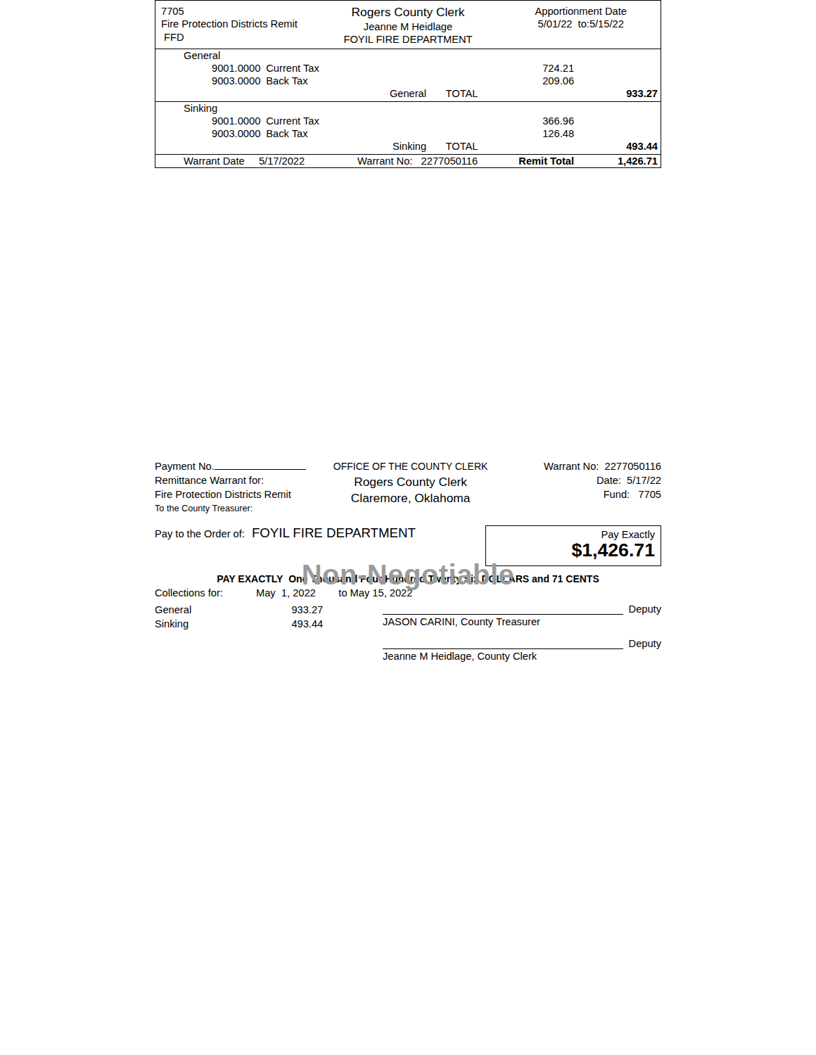7705
Fire Protection Districts Remit
FFD
Rogers County Clerk
Jeanne M Heidlage
FOYIL FIRE DEPARTMENT
Apportionment Date
5/01/22 to:5/15/22
| General |
| 9001.0000 | Current Tax | | | 724.21 | |
| 9003.0000 | Back Tax | | | 209.06 | |
| | | General | TOTAL | | 933.27 |
| Sinking |
| 9001.0000 | Current Tax | | | 366.96 | |
| 9003.0000 | Back Tax | | | 126.48 | |
| | | Sinking | TOTAL | | 493.44 |
| Warrant Date 5/17/2022 | Warrant No: 2277050116 | Remit Total | 1,426.71 |
Payment No.
Remittance Warrant for:
Fire Protection Districts Remit
To the County Treasurer:
OFFICE OF THE COUNTY CLERK
Rogers County Clerk
Claremore, Oklahoma
Warrant No: 2277050116
Date: 5/17/22
Fund: 7705
Pay to the Order of: FOYIL FIRE DEPARTMENT
Pay Exactly
$1,426.71
PAY EXACTLY One Thousand Four Hundred Twenty Six DOLLARS and 71 CENTS
Collections for:
May 1, 2022 to May 15, 2022
| General | 933.27 |
| Sinking | 493.44 |
Deputy
JASON CARINI, County Treasurer
Deputy
Jeanne M Heidlage, County Clerk
Non-Negotiable